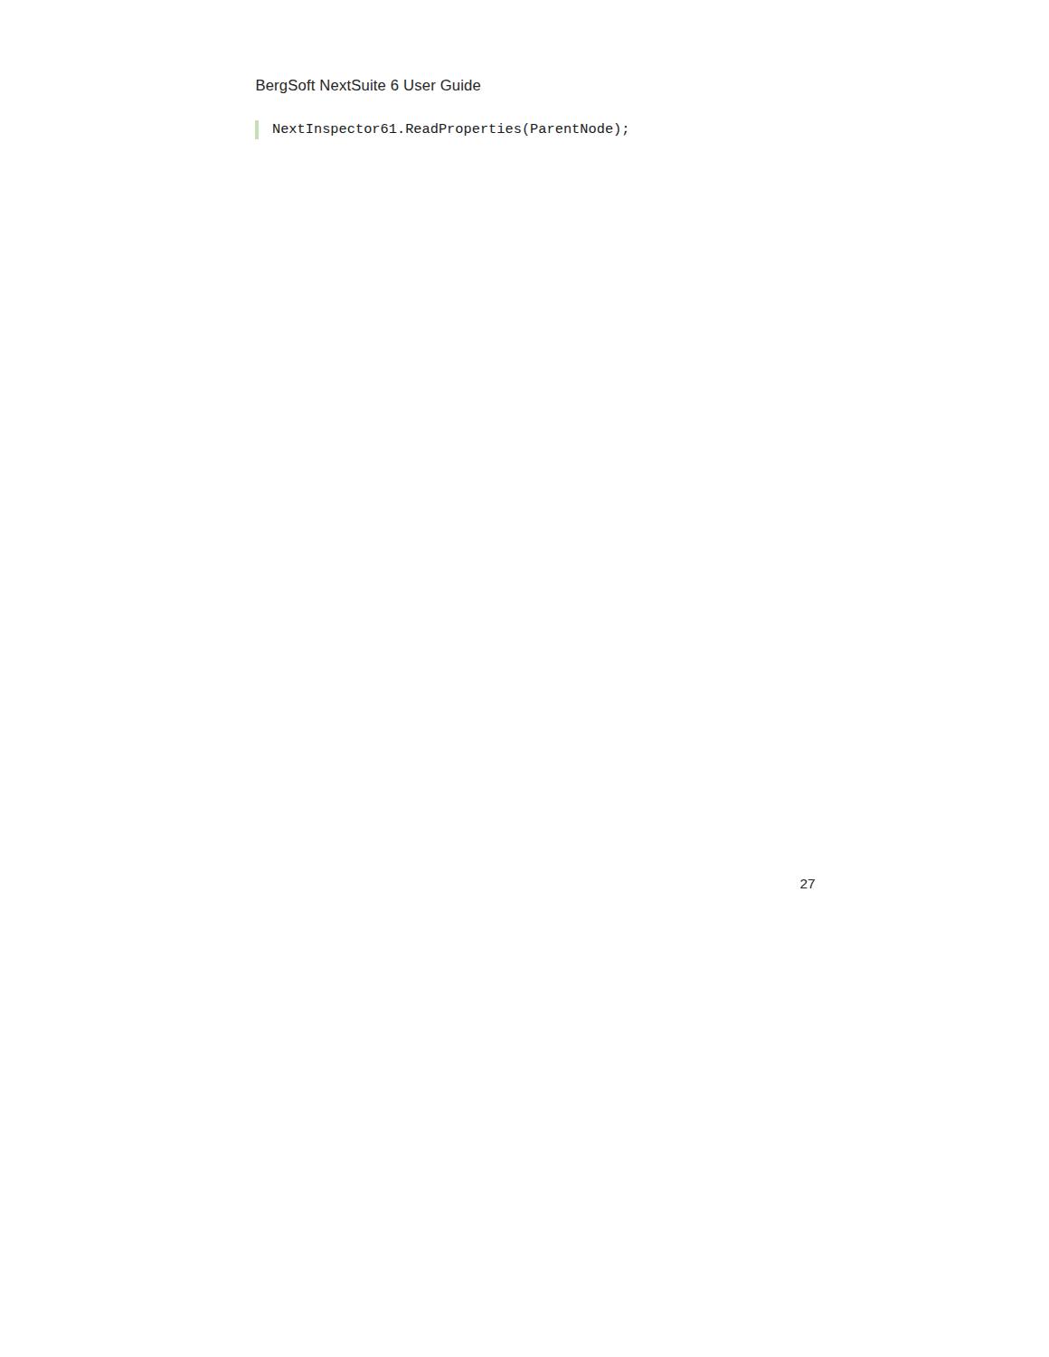BergSoft NextSuite 6 User Guide
NextInspector61.ReadProperties(ParentNode);
27